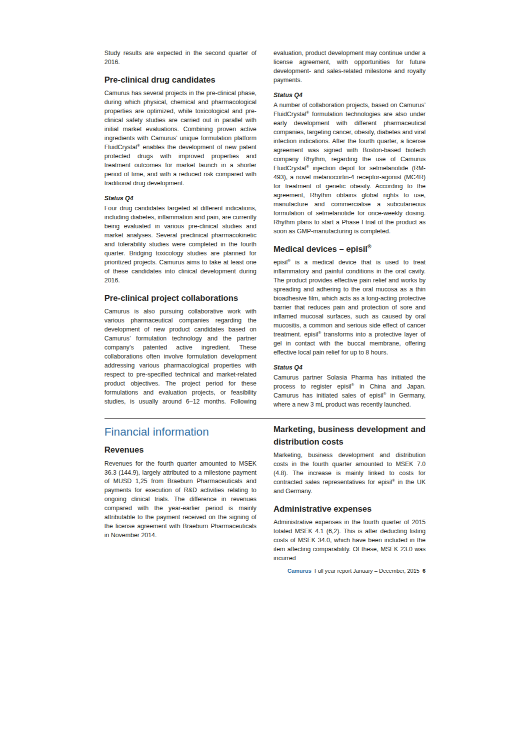Study results are expected in the second quarter of 2016.
Pre-clinical drug candidates
Camurus has several projects in the pre-clinical phase, during which physical, chemical and pharmacological properties are optimized, while toxicological and pre-clinical safety studies are carried out in parallel with initial market evaluations. Combining proven active ingredients with Camurus’ unique formulation platform FluidCrystal® enables the development of new patent protected drugs with improved properties and treatment outcomes for market launch in a shorter period of time, and with a reduced risk compared with traditional drug development.
Status Q4
Four drug candidates targeted at different indications, including diabetes, inflammation and pain, are currently being evaluated in various pre-clinical studies and market analyses. Several preclinical pharmacokinetic and tolerability studies were completed in the fourth quarter. Bridging toxicology studies are planned for prioritized projects. Camurus aims to take at least one of these candidates into clinical development during 2016.
Pre-clinical project collaborations
Camurus is also pursuing collaborative work with various pharmaceutical companies regarding the development of new product candidates based on Camurus’ formulation technology and the partner company’s patented active ingredient. These collaborations often involve formulation development addressing various pharmacological properties with respect to pre-specified technical and market-related product objectives. The project period for these formulations and evaluation projects, or feasibility studies, is usually around 6–12 months. Following evaluation, product development may continue under a license agreement, with opportunities for future development- and sales-related milestone and royalty payments.
Status Q4
A number of collaboration projects, based on Camurus’ FluidCrystal® formulation technologies are also under early development with different pharmaceutical companies, targeting cancer, obesity, diabetes and viral infection indications. After the fourth quarter, a license agreement was signed with Boston-based biotech company Rhythm, regarding the use of Camurus FluidCrystal® injection depot for setmelanotide (RM-493), a novel melanocortin-4 receptor-agonist (MC4R) for treatment of genetic obesity. According to the agreement, Rhythm obtains global rights to use, manufacture and commercialise a subcutaneous formulation of setmelanotide for once-weekly dosing. Rhythm plans to start a Phase I trial of the product as soon as GMP-manufacturing is completed.
Medical devices – episil®
episil® is a medical device that is used to treat inflammatory and painful conditions in the oral cavity. The product provides effective pain relief and works by spreading and adhering to the oral mucosa as a thin bioadhesive film, which acts as a long-acting protective barrier that reduces pain and protection of sore and inflamed mucosal surfaces, such as caused by oral mucositis, a common and serious side effect of cancer treatment. episil® transforms into a protective layer of gel in contact with the buccal membrane, offering effective local pain relief for up to 8 hours.
Status Q4
Camurus partner Solasia Pharma has initiated the process to register episil® in China and Japan. Camurus has initiated sales of episil® in Germany, where a new 3 mL product was recently launched.
Financial information
Revenues
Revenues for the fourth quarter amounted to MSEK 36.3 (144.9), largely attributed to a milestone payment of MUSD 1,25 from Braeburn Pharmaceuticals and payments for execution of R&D activities relating to ongoing clinical trials. The difference in revenues compared with the year-earlier period is mainly attributable to the payment received on the signing of the license agreement with Braeburn Pharmaceuticals in November 2014.
Marketing, business development and distribution costs
Marketing, business development and distribution costs in the fourth quarter amounted to MSEK 7.0 (4.8). The increase is mainly linked to costs for contracted sales representatives for episil® in the UK and Germany.
Administrative expenses
Administrative expenses in the fourth quarter of 2015 totaled MSEK 4.1 (6,2). This is after deducting listing costs of MSEK 34.0, which have been included in the item affecting comparability. Of these, MSEK 23.0 was incurred
Camurus Full year report January – December, 2015 6